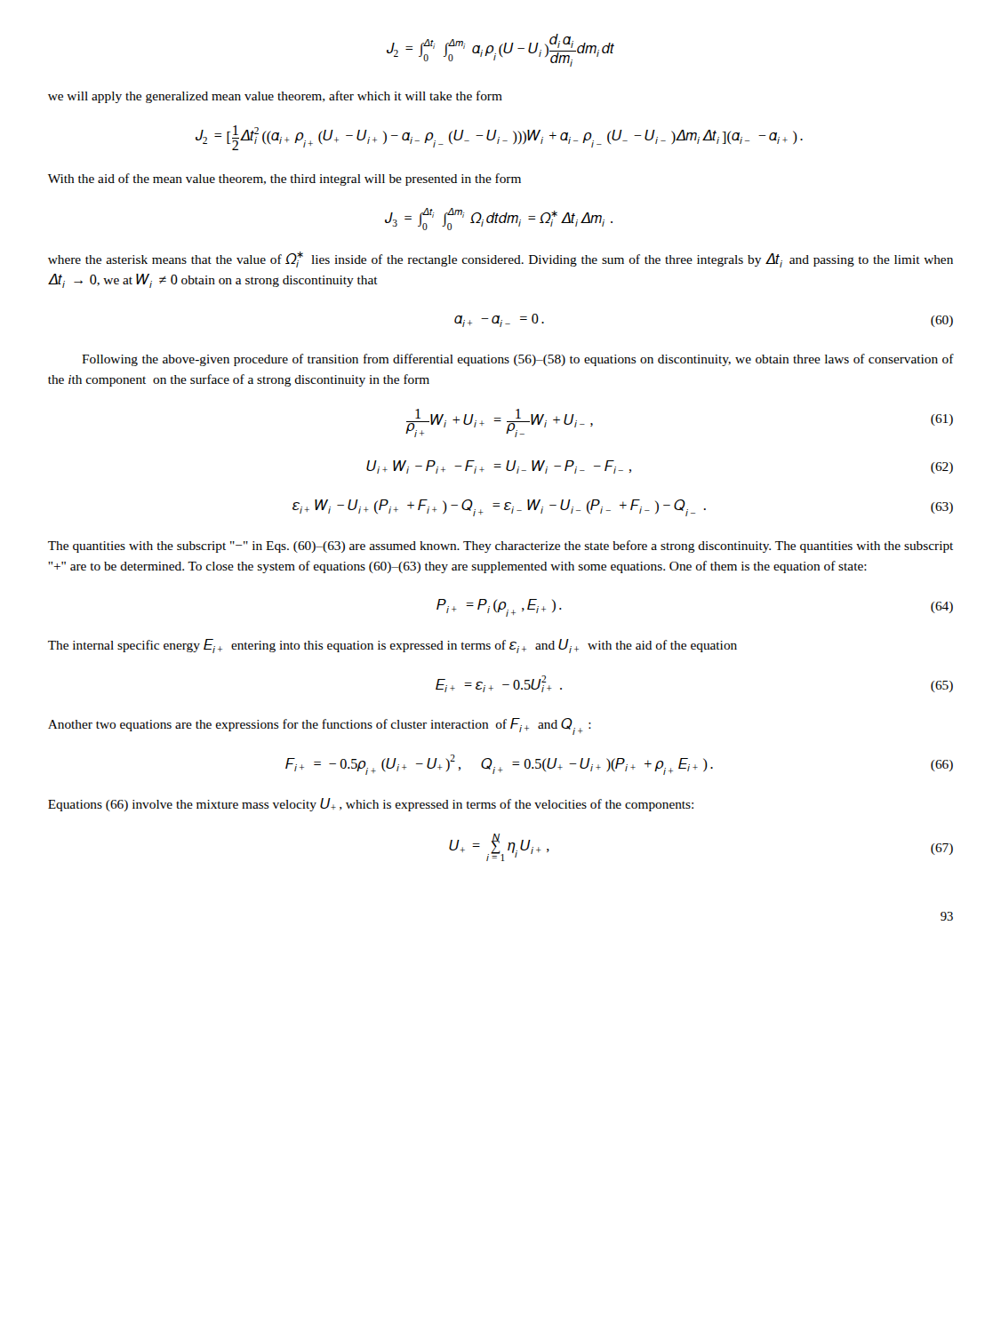J2 = ∫ 0 Δti ∫ 0 Δmi αi ρi (U−Ui) diαi dmi dmidt
we will apply the generalized mean value theorem, after which it will take the form
J2 = [ 12 Δti2 ( ( αi+ ρi+ (U+−Ui+) − αi− ρi− (U−−Ui−) ) ) Wi + αi− ρi− (U−−Ui−) Δmi Δti ] ( αi− − αi+ ) .
With the aid of the mean value theorem, the third integral will be presented in the form
J3 = ∫ 0 Δti ∫ 0 Δmi Ωi dtdmi = Ωi∗ Δti Δmi .
where the asterisk means that the value of Ωi∗ lies inside of the rectangle considered. Dividing the sum of the three integrals by Δti and passing to the limit when Δti→0, we at Wi≠0 obtain on a strong discontinuity that
αi+ − αi− =0. (60)
Following the above-given procedure of transition from differential equations (56)–(58) to equations on discontinuity, we obtain three laws of conservation of the ith component on the surface of a strong discontinuity in the form
1 ρi+ Wi + Ui+ = 1 ρi− Wi + Ui− , (61)
Ui+ Wi − Pi+ − Fi+ = Ui− Wi − Pi− − Fi− , (62)
εi+ Wi − Ui+ ( Pi+ + Fi+ ) − Qi+ = εi− Wi − Ui− ( Pi− + Fi− ) − Qi− . (63)
The quantities with the subscript "−" in Eqs. (60)–(63) are assumed known. They characterize the state before a strong discontinuity. The quantities with the subscript "+" are to be determined. To close the system of equations (60)–(63) they are supplemented with some equations. One of them is the equation of state:
Pi+ = Pi ( ρi+ , Ei+ ) . (64)
The internal specific energy Ei+ entering into this equation is expressed in terms of εi+ and Ui+ with the aid of the equation
Ei+ = εi+ − 0.5 Ui+2 . (65)
Another two equations are the expressions for the functions of cluster interaction of Fi+ and Qi+:
Fi+ = − 0.5 ρi+ (Ui+−U+) 2 , Qi+ = 0.5 (U+−Ui+) (Pi++ρi+Ei+) . (66)
Equations (66) involve the mixture mass velocity U+, which is expressed in terms of the velocities of the components:
U+ = ∑ i=1 N ηi Ui+ , (67)
93